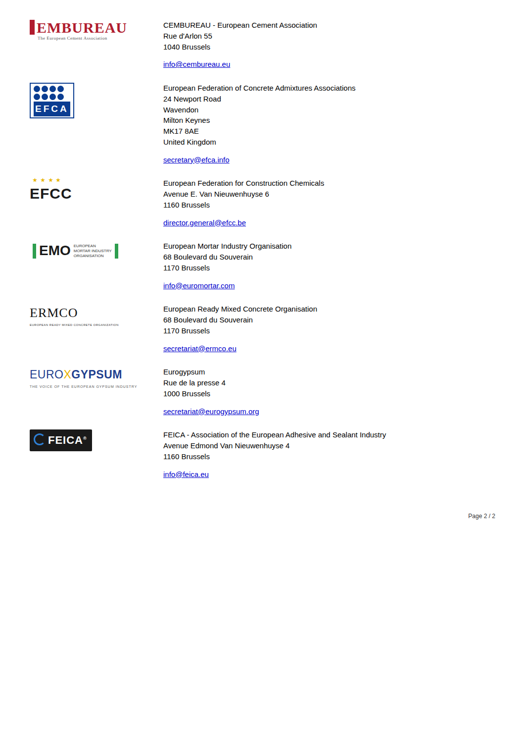| EMBUREAU The European Cement Association | CEMBUREAU - European Cement Association Rue d'Arlon 55 1040 Brussels info@cembureau.eu |
| EFCA | European Federation of Concrete Admixtures Associations 24 Newport Road Wavendon Milton Keynes MK17 8AE United Kingdom secretary@efca.info |
| ★ ★ ★ ★ EFCC | European Federation for Construction Chemicals Avenue E. Van Nieuwenhuyse 6 1160 Brussels director.general@efcc.be |
| EMO EUROPEAN MORTAR INDUSTRY ORGANISATION | European Mortar Industry Organisation 68 Boulevard du Souverain 1170 Brussels info@euromortar.com |
| ERMCO EUROPEAN READY MIXED CONCRETE ORGANIZATION | European Ready Mixed Concrete Organisation 68 Boulevard du Souverain 1170 Brussels secretariat@ermco.eu |
| EURO X GYPSUM THE VOICE OF THE EUROPEAN GYPSUM INDUSTRY | Eurogypsum Rue de la presse 4 1000 Brussels secretariat@eurogypsum.org |
| FEICA ® | FEICA - Association of the European Adhesive and Sealant Industry Avenue Edmond Van Nieuwenhuyse 4 1160 Brussels info@feica.eu |
Page 2 / 2